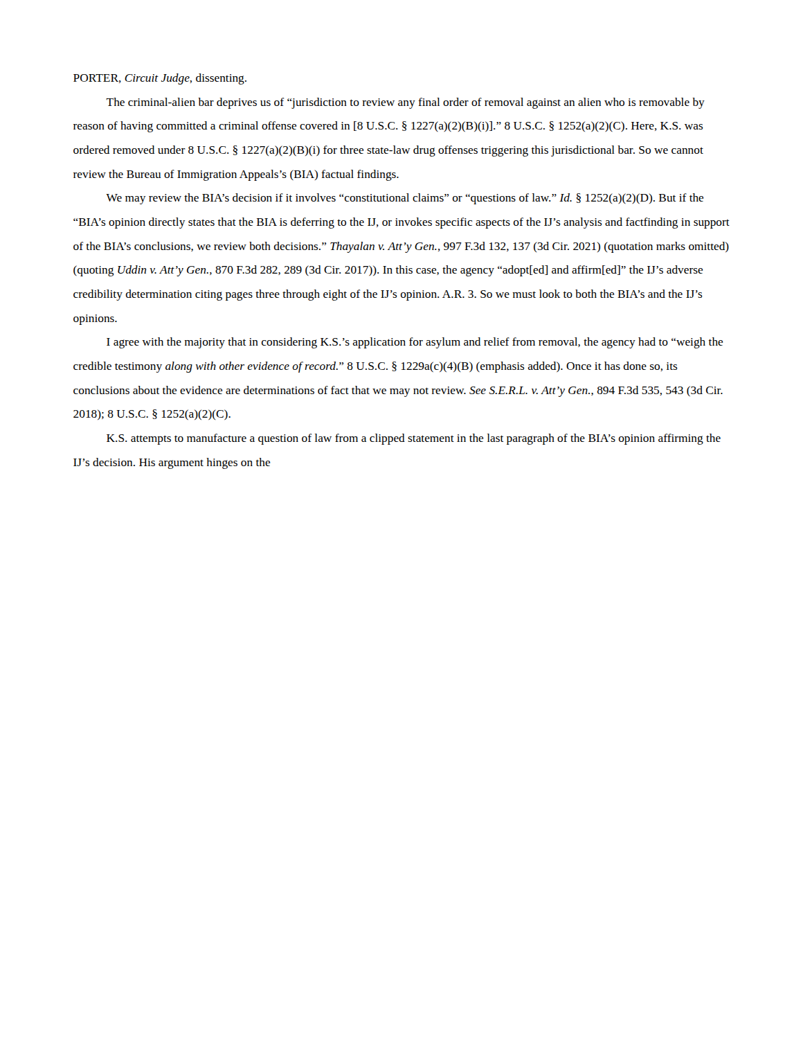PORTER, Circuit Judge, dissenting.
The criminal-alien bar deprives us of “jurisdiction to review any final order of removal against an alien who is removable by reason of having committed a criminal offense covered in [8 U.S.C. § 1227(a)(2)(B)(i)].” 8 U.S.C. § 1252(a)(2)(C). Here, K.S. was ordered removed under 8 U.S.C. § 1227(a)(2)(B)(i) for three state-law drug offenses triggering this jurisdictional bar. So we cannot review the Bureau of Immigration Appeals’s (BIA) factual findings.
We may review the BIA’s decision if it involves “constitutional claims” or “questions of law.” Id. § 1252(a)(2)(D). But if the “BIA’s opinion directly states that the BIA is deferring to the IJ, or invokes specific aspects of the IJ’s analysis and factfinding in support of the BIA’s conclusions, we review both decisions.” Thayalan v. Att’y Gen., 997 F.3d 132, 137 (3d Cir. 2021) (quotation marks omitted) (quoting Uddin v. Att’y Gen., 870 F.3d 282, 289 (3d Cir. 2017)). In this case, the agency “adopt[ed] and affirm[ed]” the IJ’s adverse credibility determination citing pages three through eight of the IJ’s opinion. A.R. 3. So we must look to both the BIA’s and the IJ’s opinions.
I agree with the majority that in considering K.S.’s application for asylum and relief from removal, the agency had to “weigh the credible testimony along with other evidence of record.” 8 U.S.C. § 1229a(c)(4)(B) (emphasis added). Once it has done so, its conclusions about the evidence are determinations of fact that we may not review. See S.E.R.L. v. Att’y Gen., 894 F.3d 535, 543 (3d Cir. 2018); 8 U.S.C. § 1252(a)(2)(C).
K.S. attempts to manufacture a question of law from a clipped statement in the last paragraph of the BIA’s opinion affirming the IJ’s decision. His argument hinges on the